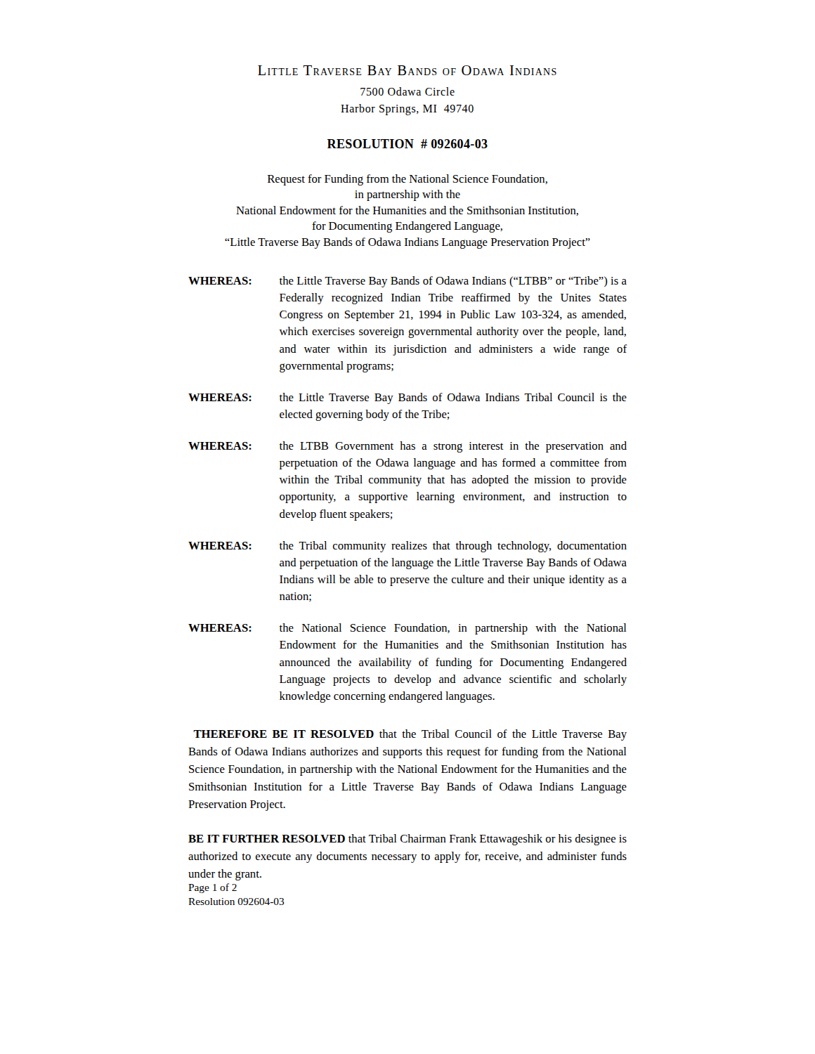Little Traverse Bay Bands of Odawa Indians
7500 Odawa Circle
Harbor Springs, MI 49740
RESOLUTION # 092604-03
Request for Funding from the National Science Foundation,
in partnership with the
National Endowment for the Humanities and the Smithsonian Institution,
for Documenting Endangered Language,
“Little Traverse Bay Bands of Odawa Indians Language Preservation Project”
| WHEREAS: | the Little Traverse Bay Bands of Odawa Indians (“LTBB” or “Tribe”) is a Federally recognized Indian Tribe reaffirmed by the Unites States Congress on September 21, 1994 in Public Law 103-324, as amended, which exercises sovereign governmental authority over the people, land, and water within its jurisdiction and administers a wide range of governmental programs; |
| WHEREAS: | the Little Traverse Bay Bands of Odawa Indians Tribal Council is the elected governing body of the Tribe; |
| WHEREAS: | the LTBB Government has a strong interest in the preservation and perpetuation of the Odawa language and has formed a committee from within the Tribal community that has adopted the mission to provide opportunity, a supportive learning environment, and instruction to develop fluent speakers; |
| WHEREAS: | the Tribal community realizes that through technology, documentation and perpetuation of the language the Little Traverse Bay Bands of Odawa Indians will be able to preserve the culture and their unique identity as a nation; |
| WHEREAS: | the National Science Foundation, in partnership with the National Endowment for the Humanities and the Smithsonian Institution has announced the availability of funding for Documenting Endangered Language projects to develop and advance scientific and scholarly knowledge concerning endangered languages. |
THEREFORE BE IT RESOLVED that the Tribal Council of the Little Traverse Bay Bands of Odawa Indians authorizes and supports this request for funding from the National Science Foundation, in partnership with the National Endowment for the Humanities and the Smithsonian Institution for a Little Traverse Bay Bands of Odawa Indians Language Preservation Project.
BE IT FURTHER RESOLVED that Tribal Chairman Frank Ettawageshik or his designee is authorized to execute any documents necessary to apply for, receive, and administer funds under the grant.
Page 1 of 2
Resolution 092604-03